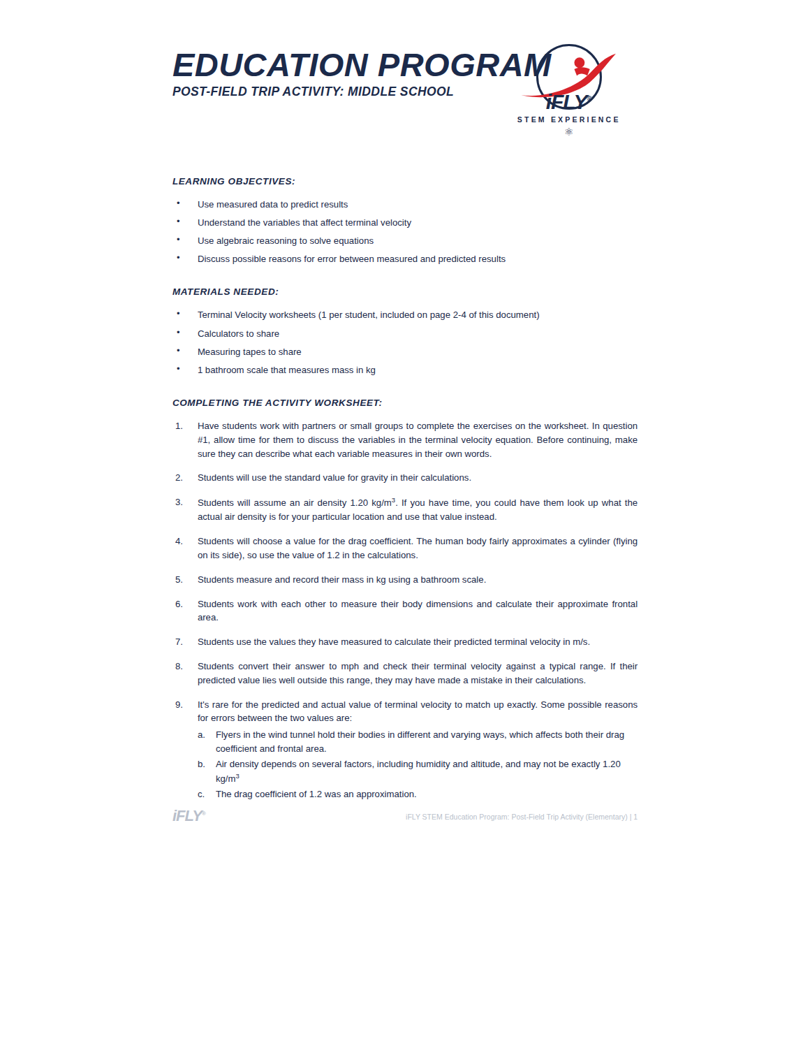Education Program
Post-Field Trip Activity: Middle School
iFLY®
STEM EXPERIENCE
⚛
Learning Objectives:
Use measured data to predict results
Understand the variables that affect terminal velocity
Use algebraic reasoning to solve equations
Discuss possible reasons for error between measured and predicted results
Materials Needed:
Terminal Velocity worksheets (1 per student, included on page 2-4 of this document)
Calculators to share
Measuring tapes to share
1 bathroom scale that measures mass in kg
Completing the Activity Worksheet:
Have students work with partners or small groups to complete the exercises on the worksheet. In question #1, allow time for them to discuss the variables in the terminal velocity equation. Before continuing, make sure they can describe what each variable measures in their own words.
Students will use the standard value for gravity in their calculations.
Students will assume an air density 1.20 kg/m3. If you have time, you could have them look up what the actual air density is for your particular location and use that value instead.
Students will choose a value for the drag coefficient. The human body fairly approximates a cylinder (flying on its side), so use the value of 1.2 in the calculations.
Students measure and record their mass in kg using a bathroom scale.
Students work with each other to measure their body dimensions and calculate their approximate frontal area.
Students use the values they have measured to calculate their predicted terminal velocity in m/s.
Students convert their answer to mph and check their terminal velocity against a typical range. If their predicted value lies well outside this range, they may have made a mistake in their calculations.
It's rare for the predicted and actual value of terminal velocity to match up exactly. Some possible reasons for errors between the two values are:
Flyers in the wind tunnel hold their bodies in different and varying ways, which affects both their drag coefficient and frontal area.
Air density depends on several factors, including humidity and altitude, and may not be exactly 1.20 kg/m3
The drag coefficient of 1.2 was an approximation.
iFLY®
iFLY STEM Education Program: Post-Field Trip Activity (Elementary) | 1